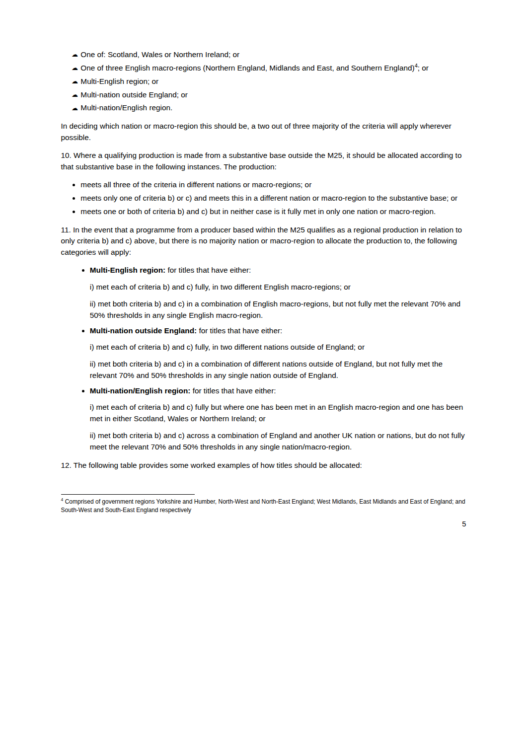One of: Scotland, Wales or Northern Ireland; or
One of three English macro-regions (Northern England, Midlands and East, and Southern England)4; or
Multi-English region; or
Multi-nation outside England; or
Multi-nation/English region.
In deciding which nation or macro-region this should be, a two out of three majority of the criteria will apply wherever possible.
10. Where a qualifying production is made from a substantive base outside the M25, it should be allocated according to that substantive base in the following instances. The production:
meets all three of the criteria in different nations or macro-regions; or
meets only one of criteria b) or c) and meets this in a different nation or macro-region to the substantive base; or
meets one or both of criteria b) and c) but in neither case is it fully met in only one nation or macro-region.
11. In the event that a programme from a producer based within the M25 qualifies as a regional production in relation to only criteria b) and c) above, but there is no majority nation or macro-region to allocate the production to, the following categories will apply:
Multi-English region: for titles that have either:
i) met each of criteria b) and c) fully, in two different English macro-regions; or
ii) met both criteria b) and c) in a combination of English macro-regions, but not fully met the relevant 70% and 50% thresholds in any single English macro-region.
Multi-nation outside England: for titles that have either:
i) met each of criteria b) and c) fully, in two different nations outside of England; or
ii) met both criteria b) and c) in a combination of different nations outside of England, but not fully met the relevant 70% and 50% thresholds in any single nation outside of England.
Multi-nation/English region: for titles that have either:
i) met each of criteria b) and c) fully but where one has been met in an English macro-region and one has been met in either Scotland, Wales or Northern Ireland; or
ii) met both criteria b) and c) across a combination of England and another UK nation or nations, but do not fully meet the relevant 70% and 50% thresholds in any single nation/macro-region.
12. The following table provides some worked examples of how titles should be allocated:
4 Comprised of government regions Yorkshire and Humber, North-West and North-East England; West Midlands, East Midlands and East of England; and South-West and South-East England respectively
5